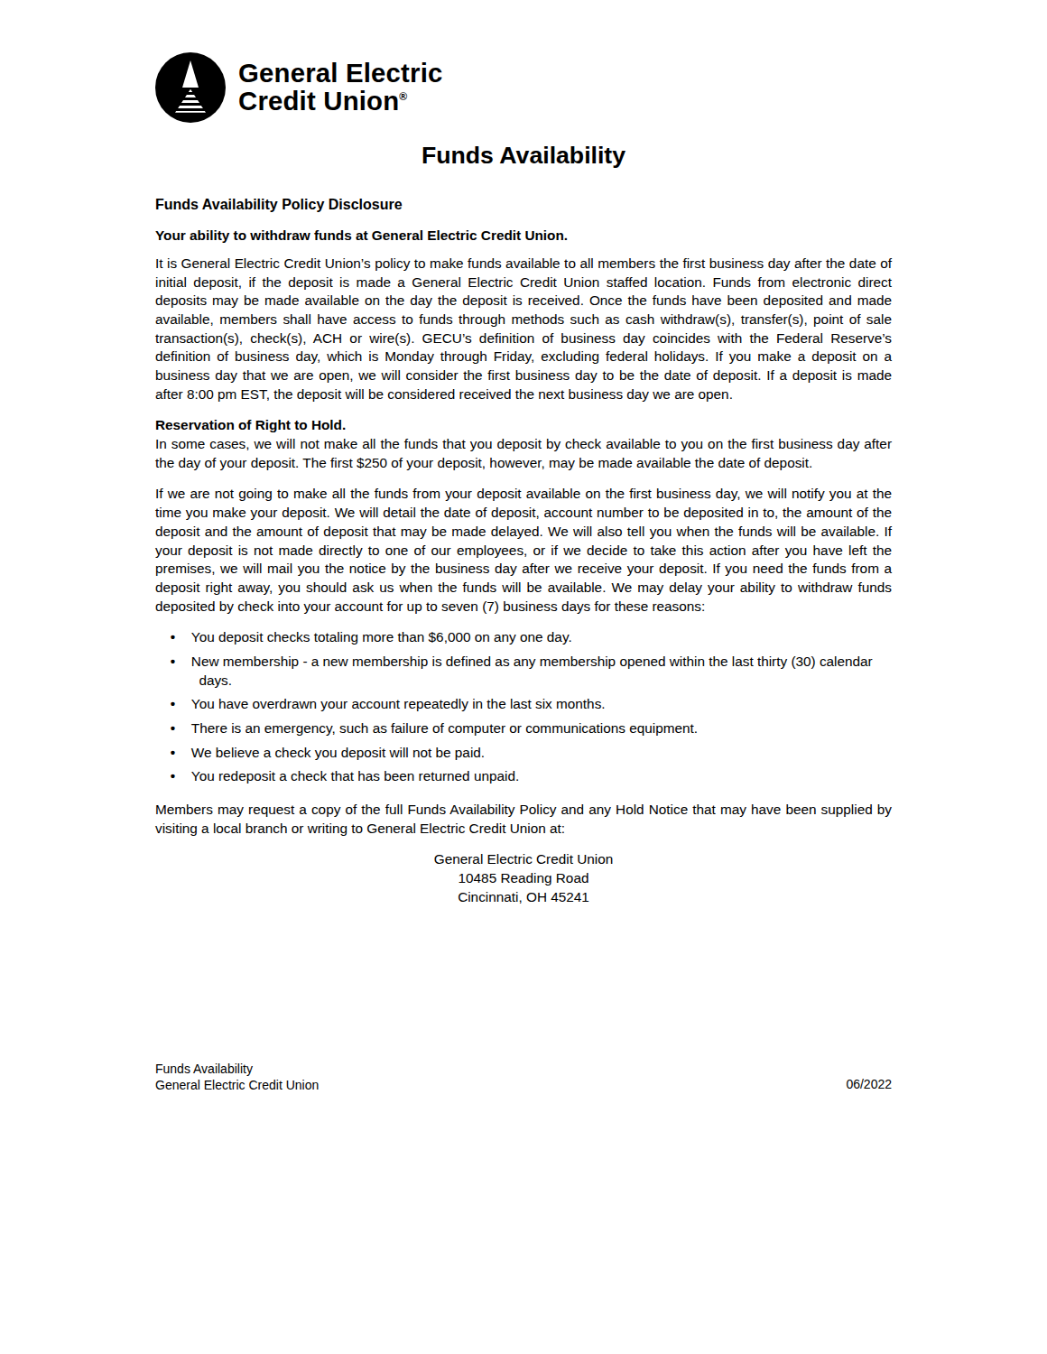General Electric
Credit Union®
Funds Availability
Funds Availability Policy Disclosure
Your ability to withdraw funds at General Electric Credit Union.
It is General Electric Credit Union’s policy to make funds available to all members the first business day after the date of initial deposit, if the deposit is made a General Electric Credit Union staffed location. Funds from electronic direct deposits may be made available on the day the deposit is received. Once the funds have been deposited and made available, members shall have access to funds through methods such as cash withdraw(s), transfer(s), point of sale transaction(s), check(s), ACH or wire(s). GECU’s definition of business day coincides with the Federal Reserve’s definition of business day, which is Monday through Friday, excluding federal holidays. If you make a deposit on a business day that we are open, we will consider the first business day to be the date of deposit. If a deposit is made after 8:00 pm EST, the deposit will be considered received the next business day we are open.
Reservation of Right to Hold.
In some cases, we will not make all the funds that you deposit by check available to you on the first business day after the day of your deposit. The first $250 of your deposit, however, may be made available the date of deposit.
If we are not going to make all the funds from your deposit available on the first business day, we will notify you at the time you make your deposit. We will detail the date of deposit, account number to be deposited in to, the amount of the deposit and the amount of deposit that may be made delayed. We will also tell you when the funds will be available. If your deposit is not made directly to one of our employees, or if we decide to take this action after you have left the premises, we will mail you the notice by the business day after we receive your deposit. If you need the funds from a deposit right away, you should ask us when the funds will be available. We may delay your ability to withdraw funds deposited by check into your account for up to seven (7) business days for these reasons:
You deposit checks totaling more than $6,000 on any one day.
New membership - a new membership is defined as any membership opened within the last thirty (30) calendar
days.
You have overdrawn your account repeatedly in the last six months.
There is an emergency, such as failure of computer or communications equipment.
We believe a check you deposit will not be paid.
You redeposit a check that has been returned unpaid.
Members may request a copy of the full Funds Availability Policy and any Hold Notice that may have been supplied by visiting a local branch or writing to General Electric Credit Union at:
General Electric Credit Union
10485 Reading Road
Cincinnati, OH 45241
Funds Availability
General Electric Credit Union
06/2022